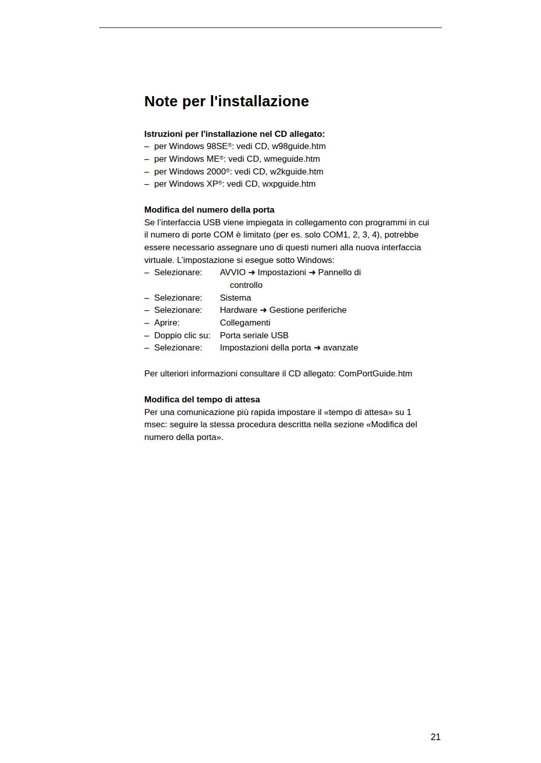Note per l'installazione
Istruzioni per l'installazione nel CD allegato:
per Windows 98SE®: vedi CD, w98guide.htm
per Windows ME®: vedi CD, wmeguide.htm
per Windows 2000®: vedi CD, w2kguide.htm
per Windows XP®: vedi CD, wxpguide.htm
Modifica del numero della porta
Se l’interfaccia USB viene impiegata in collegamento con programmi in cui il numero di porte COM è limitato (per es. solo COM1, 2, 3, 4), potrebbe essere necessario assegnare uno di questi numeri alla nuova interfaccia virtuale. L’impostazione si esegue sotto Windows:
Selezionare: AVVIO ➜ Impostazioni ➜ Pannello dicontrollo
Selezionare: Sistema
Selezionare: Hardware ➜ Gestione periferiche
Aprire: Collegamenti
Doppio clic su: Porta seriale USB
Selezionare: Impostazioni della porta ➜ avanzate
Per ulteriori informazioni consultare il CD allegato: ComPortGuide.htm
Modifica del tempo di attesa
Per una comunicazione più rapida impostare il «tempo di attesa» su 1 msec: seguire la stessa procedura descritta nella sezione «Modifica del numero della porta».
21